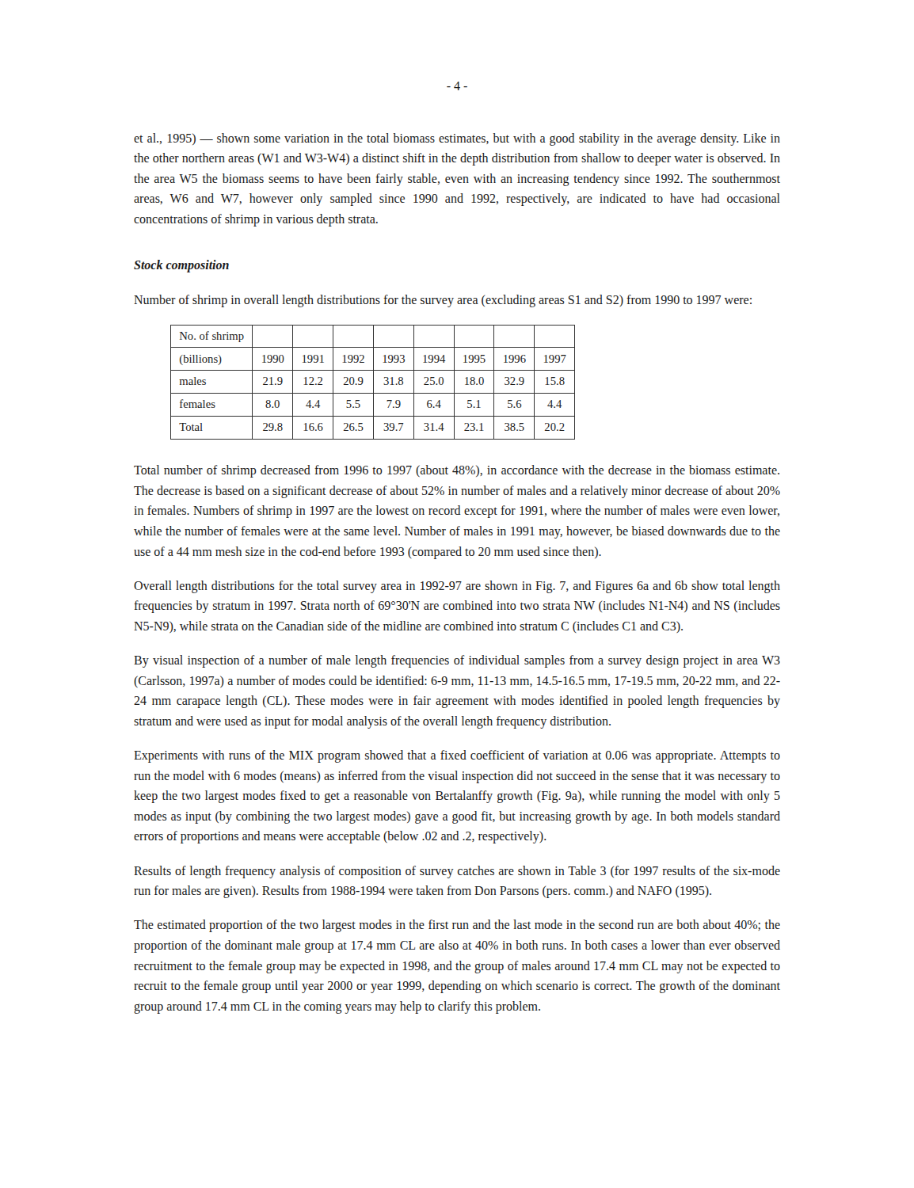- 4 -
et al., 1995) — shown some variation in the total biomass estimates, but with a good stability in the average density. Like in the other northern areas (W1 and W3-W4) a distinct shift in the depth distribution from shallow to deeper water is observed. In the area W5 the biomass seems to have been fairly stable, even with an increasing tendency since 1992. The southernmost areas, W6 and W7, however only sampled since 1990 and 1992, respectively, are indicated to have had occasional concentrations of shrimp in various depth strata.
Stock composition
Number of shrimp in overall length distributions for the survey area (excluding areas S1 and S2) from 1990 to 1997 were:
| No. of shrimp | | | | | | | | |
| --- | --- | --- | --- | --- | --- | --- | --- | --- |
| (billions) | 1990 | 1991 | 1992 | 1993 | 1994 | 1995 | 1996 | 1997 |
| males | 21.9 | 12.2 | 20.9 | 31.8 | 25.0 | 18.0 | 32.9 | 15.8 |
| females | 8.0 | 4.4 | 5.5 | 7.9 | 6.4 | 5.1 | 5.6 | 4.4 |
| Total | 29.8 | 16.6 | 26.5 | 39.7 | 31.4 | 23.1 | 38.5 | 20.2 |
Total number of shrimp decreased from 1996 to 1997 (about 48%), in accordance with the decrease in the biomass estimate. The decrease is based on a significant decrease of about 52% in number of males and a relatively minor decrease of about 20% in females. Numbers of shrimp in 1997 are the lowest on record except for 1991, where the number of males were even lower, while the number of females were at the same level. Number of males in 1991 may, however, be biased downwards due to the use of a 44 mm mesh size in the cod-end before 1993 (compared to 20 mm used since then).
Overall length distributions for the total survey area in 1992-97 are shown in Fig. 7, and Figures 6a and 6b show total length frequencies by stratum in 1997. Strata north of 69°30'N are combined into two strata NW (includes N1-N4) and NS (includes N5-N9), while strata on the Canadian side of the midline are combined into stratum C (includes C1 and C3).
By visual inspection of a number of male length frequencies of individual samples from a survey design project in area W3 (Carlsson, 1997a) a number of modes could be identified: 6-9 mm, 11-13 mm, 14.5-16.5 mm, 17-19.5 mm, 20-22 mm, and 22-24 mm carapace length (CL). These modes were in fair agreement with modes identified in pooled length frequencies by stratum and were used as input for modal analysis of the overall length frequency distribution.
Experiments with runs of the MIX program showed that a fixed coefficient of variation at 0.06 was appropriate. Attempts to run the model with 6 modes (means) as inferred from the visual inspection did not succeed in the sense that it was necessary to keep the two largest modes fixed to get a reasonable von Bertalanffy growth (Fig. 9a), while running the model with only 5 modes as input (by combining the two largest modes) gave a good fit, but increasing growth by age. In both models standard errors of proportions and means were acceptable (below .02 and .2, respectively).
Results of length frequency analysis of composition of survey catches are shown in Table 3 (for 1997 results of the six-mode run for males are given). Results from 1988-1994 were taken from Don Parsons (pers. comm.) and NAFO (1995).
The estimated proportion of the two largest modes in the first run and the last mode in the second run are both about 40%; the proportion of the dominant male group at 17.4 mm CL are also at 40% in both runs. In both cases a lower than ever observed recruitment to the female group may be expected in 1998, and the group of males around 17.4 mm CL may not be expected to recruit to the female group until year 2000 or year 1999, depending on which scenario is correct. The growth of the dominant group around 17.4 mm CL in the coming years may help to clarify this problem.